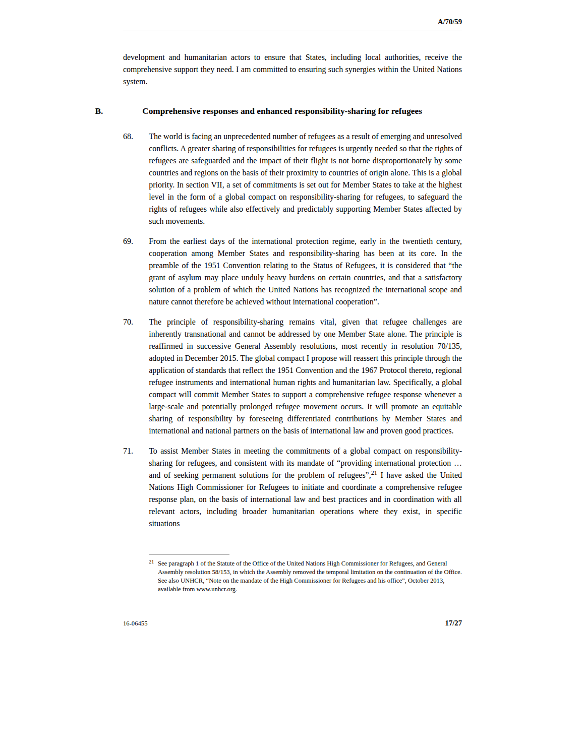A/70/59
development and humanitarian actors to ensure that States, including local authorities, receive the comprehensive support they need. I am committed to ensuring such synergies within the United Nations system.
B. Comprehensive responses and enhanced responsibility-sharing for refugees
68. The world is facing an unprecedented number of refugees as a result of emerging and unresolved conflicts. A greater sharing of responsibilities for refugees is urgently needed so that the rights of refugees are safeguarded and the impact of their flight is not borne disproportionately by some countries and regions on the basis of their proximity to countries of origin alone. This is a global priority. In section VII, a set of commitments is set out for Member States to take at the highest level in the form of a global compact on responsibility-sharing for refugees, to safeguard the rights of refugees while also effectively and predictably supporting Member States affected by such movements.
69. From the earliest days of the international protection regime, early in the twentieth century, cooperation among Member States and responsibility-sharing has been at its core. In the preamble of the 1951 Convention relating to the Status of Refugees, it is considered that “the grant of asylum may place unduly heavy burdens on certain countries, and that a satisfactory solution of a problem of which the United Nations has recognized the international scope and nature cannot therefore be achieved without international cooperation”.
70. The principle of responsibility-sharing remains vital, given that refugee challenges are inherently transnational and cannot be addressed by one Member State alone. The principle is reaffirmed in successive General Assembly resolutions, most recently in resolution 70/135, adopted in December 2015. The global compact I propose will reassert this principle through the application of standards that reflect the 1951 Convention and the 1967 Protocol thereto, regional refugee instruments and international human rights and humanitarian law. Specifically, a global compact will commit Member States to support a comprehensive refugee response whenever a large-scale and potentially prolonged refugee movement occurs. It will promote an equitable sharing of responsibility by foreseeing differentiated contributions by Member States and international and national partners on the basis of international law and proven good practices.
71. To assist Member States in meeting the commitments of a global compact on responsibility-sharing for refugees, and consistent with its mandate of “providing international protection … and of seeking permanent solutions for the problem of refugees”,21 I have asked the United Nations High Commissioner for Refugees to initiate and coordinate a comprehensive refugee response plan, on the basis of international law and best practices and in coordination with all relevant actors, including broader humanitarian operations where they exist, in specific situations
21 See paragraph 1 of the Statute of the Office of the United Nations High Commissioner for Refugees, and General Assembly resolution 58/153, in which the Assembly removed the temporal limitation on the continuation of the Office. See also UNHCR, “Note on the mandate of the High Commissioner for Refugees and his office”, October 2013, available from www.unhcr.org.
16-06455 17/27